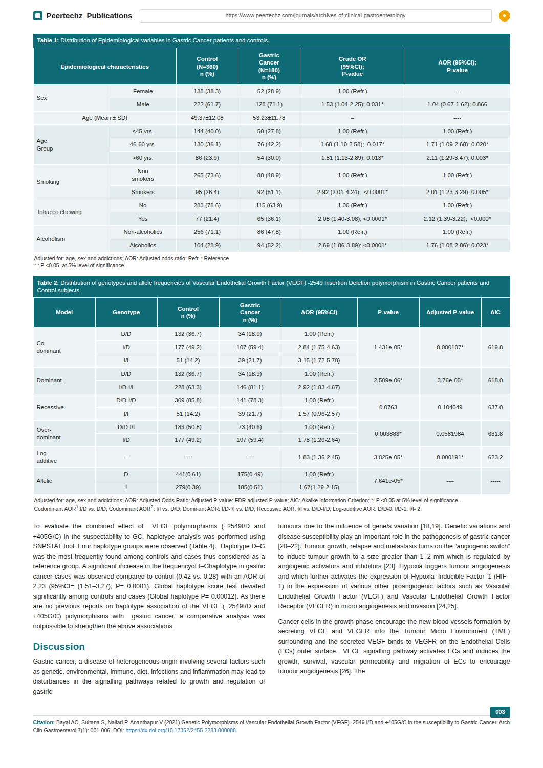Peertechz Publications
https://www.peertechz.com/journals/archives-of-clinical-gastroenterology
●
Table 1: Distribution of Epidemiological variables in Gastric Cancer patients and controls.
| Epidemiological characteristics | Control (N=360) n (%) | Gastric Cancer (N=180) n (%) | Crude OR (95%CI); P-value | AOR (95%CI); P-value |
| --- | --- | --- | --- | --- |
| Sex | Female | 138 (38.3) | 52 (28.9) | 1.00 (Refr.) | – |
| Male | 222 (61.7) | 128 (71.1) | 1.53 (1.04-2.25); 0.031* | 1.04 (0.67-1.62); 0.866 |
| Age (Mean ± SD) | 49.37±12.08 | 53.23±11.78 | – | ---- |
| Age Group | ≤45 yrs. | 144 (40.0) | 50 (27.8) | 1.00 (Refr.) | 1.00 (Refr.) |
| 46-60 yrs. | 130 (36.1) | 76 (42.2) | 1.68 (1.10-2.58); 0.017* | 1.71 (1.09-2.68); 0.020* |
| >60 yrs. | 86 (23.9) | 54 (30.0) | 1.81 (1.13-2.89); 0.013* | 2.11 (1.29-3.47); 0.003* |
| Smoking | Non smokers | 265 (73.6) | 88 (48.9) | 1.00 (Refr.) | 1.00 (Refr.) |
| Smokers | 95 (26.4) | 92 (51.1) | 2.92 (2.01-4.24); <0.0001* | 2.01 (1.23-3.29); 0.005* |
| Tobacco chewing | No | 283 (78.6) | 115 (63.9) | 1.00 (Refr.) | 1.00 (Refr.) |
| Yes | 77 (21.4) | 65 (36.1) | 2.08 (1.40-3.08); <0.0001* | 2.12 (1.39-3.22); <0.000* |
| Alcoholism | Non-alcoholics | 256 (71.1) | 86 (47.8) | 1.00 (Refr.) | 1.00 (Refr.) |
| Alcoholics | 104 (28.9) | 94 (52.2) | 2.69 (1.86-3.89); <0.0001* | 1.76 (1.08-2.86); 0.023* |
Adjusted for: age, sex and addictions; AOR: Adjusted odds ratio; Refr. : Reference
* : P <0.05 at 5% level of significance
Table 2: Distribution of genotypes and allele frequencies of Vascular Endothelial Growth Factor (VEGF) -2549 Insertion Deletion polymorphism in Gastric Cancer patients and Control subjects.
| Model | Genotype | Control n (%) | Gastric Cancer n (%) | AOR (95%CI) | P-value | Adjusted P-value | AIC |
| --- | --- | --- | --- | --- | --- | --- | --- |
| Co dominant | D/D | 132 (36.7) | 34 (18.9) | 1.00 (Refr.) | 1.431e-05* | 0.000107* | 619.8 |
| I/D | 177 (49.2) | 107 (59.4) | 2.84 (1.75-4.63) |
| I/I | 51 (14.2) | 39 (21.7) | 3.15 (1.72-5.78) |
| Dominant | D/D | 132 (36.7) | 34 (18.9) | 1.00 (Refr.) | 2.509e-06* | 3.76e-05* | 618.0 |
| I/D-I/I | 228 (63.3) | 146 (81.1) | 2.92 (1.83-4.67) |
| Recessive | D/D-I/D | 309 (85.8) | 141 (78.3) | 1.00 (Refr.) | 0.0763 | 0.104049 | 637.0 |
| I/I | 51 (14.2) | 39 (21.7) | 1.57 (0.96-2.57) |
| Over- dominant | D/D-I/I | 183 (50.8) | 73 (40.6) | 1.00 (Refr.) | 0.003883* | 0.0581984 | 631.8 |
| I/D | 177 (49.2) | 107 (59.4) | 1.78 (1.20-2.64) |
| Log- additive | --- | --- | --- | 1.83 (1.36-2.45) | 3.825e-05* | 0.000191* | 623.2 |
| Allelic | D | 441(0.61) | 175(0.49) | 1.00 (Refr.) | 7.641e-05* | ---- | ----- |
| I | 279(0.39) | 185(0.51) | 1.67(1.29-2.15) |
Adjusted for: age, sex and addictions; AOR: Adjusted Odds Ratio; Adjusted P-value: FDR adjusted P-value; AIC: Akaike Information Criterion; *: P <0.05 at 5% level of significance.
Codominant AOR1:I/D vs. D/D; Codominant AOR2: I/I vs. D/D; Dominant AOR: I/D-I/I vs. D/D; Recessive AOR: I/I vs. D/D-I/D; Log-additive AOR: D/D-0, I/D-1, I/I- 2.
To evaluate the combined effect of VEGF polymorphisms (−2549I/D and +405G/C) in the suspectability to GC, haplotype analysis was performed using SNPSTAT tool. Four haplotype groups were observed (Table 4). Haplotype D–G was the most frequently found among controls and cases thus considered as a reference group. A significant increase in the frequencyof I–Ghaplotype in gastric cancer cases was observed compared to control (0.42 vs. 0.28) with an AOR of 2.23 (95%CI= (1.51–3.27); P= 0.0001). Global haplotype score test deviated significantly among controls and cases (Global haplotype P= 0.00012). As there are no previous reports on haplotype association of the VEGF (−2549I/D and +405G/C) polymorphisms with gastric cancer, a comparative analysis was notpossible to strengthen the above associations.
Discussion
Gastric cancer, a disease of heterogeneous origin involving several factors such as genetic, environmental, immune, diet, infections and inflammation may lead to disturbances in the signalling pathways related to growth and regulation of gastric
tumours due to the influence of gene/s variation [18,19]. Genetic variations and disease susceptibility play an important role in the pathogenesis of gastric cancer [20–22]. Tumour growth, relapse and metastasis turns on the “angiogenic switch” to induce tumour growth to a size greater than 1–2 mm which is regulated by angiogenic activators and inhibitors [23]. Hypoxia triggers tumour angiogenesis and which further activates the expression of Hypoxia–Inducible Factor–1 (HIF–1) in the expression of various other proangiogenic factors such as Vascular Endothelial Growth Factor (VEGF) and Vascular Endothelial Growth Factor Receptor (VEGFR) in micro angiogenesis and invasion [24,25].
Cancer cells in the growth phase encourage the new blood vessels formation by secreting VEGF and VEGFR into the Tumour Micro Environment (TME) surrounding and the secreted VEGF binds to VEGFR on the Endothelial Cells (ECs) outer surface. VEGF signalling pathway activates ECs and induces the growth, survival, vascular permeability and migration of ECs to encourage tumour angiogenesis [26]. The
003
Citation: Bayal AC, Sultana S, Nallari P, Ananthapur V (2021) Genetic Polymorphisms of Vascular Endothelial Growth Factor (VEGF) -2549 I/D and +405G/C in the susceptibility to Gastric Cancer. Arch Clin Gastroenterol 7(1): 001-006. DOI: https://dx.doi.org/10.17352/2455-2283.000088